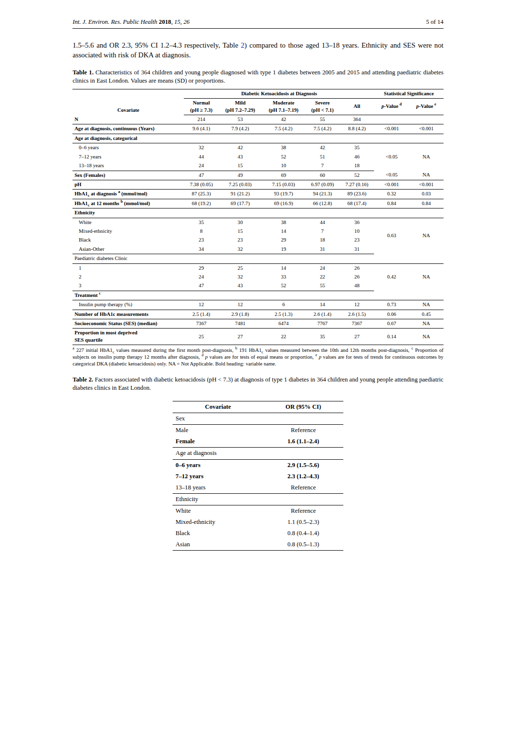Int. J. Environ. Res. Public Health 2018, 15, 26
5 of 14
1.5–5.6 and OR 2.3, 95% CI 1.2–4.3 respectively, Table 2) compared to those aged 13–18 years. Ethnicity and SES were not associated with risk of DKA at diagnosis.
Table 1. Characteristics of 364 children and young people diagnosed with type 1 diabetes between 2005 and 2015 and attending paediatric diabetes clinics in East London. Values are means (SD) or proportions.
| Covariate | Diabetic Ketoacidosis at Diagnosis | Statistical Significance |
| --- | --- | --- |
| Normal (pH ≥ 7.3) | Mild (pH 7.2–7.29) | Moderate (pH 7.1–7.19) | Severe (pH < 7.1) | All | p -Value d | p -Value e |
| N | 214 | 53 | 42 | 55 | 364 | | |
| Age at diagnosis, continuous (Years) | 9.6 (4.1) | 7.9 (4.2) | 7.5 (4.2) | 7.5 (4.2) | 8.8 (4.2) | <0.001 | <0.001 |
| Age at diagnosis, categorical | | | | | | | |
| 0–6 years | 32 | 42 | 38 | 42 | 35 | <0.05 | NA |
| 7–12 years | 44 | 43 | 52 | 51 | 46 |
| 13–18 years | 24 | 15 | 10 | 7 | 18 |
| Sex (Females) | 47 | 49 | 69 | 60 | 52 | <0.05 | NA |
| pH | 7.38 (0.05) | 7.25 (0.03) | 7.15 (0.03) | 6.97 (0.09) | 7.27 (0.16) | <0.001 | <0.001 |
| HbA1 c at diagnosis a (mmol/mol) | 87 (25.3) | 91 (21.2) | 93 (19.7) | 94 (21.3) | 89 (23.6) | 0.32 | 0.03 |
| HbA1 c at 12 months b (mmol/mol) | 68 (19.2) | 69 (17.7) | 69 (16.9) | 66 (12.8) | 68 (17.4) | 0.84 | 0.84 |
| Ethnicity | | | | | | | |
| White | 35 | 30 | 38 | 44 | 36 | 0.63 | NA |
| Mixed-ethnicity | 8 | 15 | 14 | 7 | 10 |
| Black | 23 | 23 | 29 | 18 | 23 |
| Asian-Other | 34 | 32 | 19 | 31 | 31 |
| Paediatric diabetes Clinic | | | | | | | |
| 1 | 29 | 25 | 14 | 24 | 26 | 0.42 | NA |
| 2 | 24 | 32 | 33 | 22 | 26 |
| 3 | 47 | 43 | 52 | 55 | 48 |
| Treatment c | | | | | | | |
| Insulin pump therapy (%) | 12 | 12 | 6 | 14 | 12 | 0.73 | NA |
| Number of HbA1c measurements | 2.5 (1.4) | 2.9 (1.8) | 2.5 (1.3) | 2.6 (1.4) | 2.6 (1.5) | 0.06 | 0.45 |
| Socioeconomic Status (SES) (median) | 7367 | 7481 | 6474 | 7767 | 7367 | 0.67 | NA |
| Proportion in most deprived SES quartile | 25 | 27 | 22 | 35 | 27 | 0.14 | NA |
a 227 initial HbA1c values measured during the first month post-diagnosis, b 191 HbA1c values measured between the 10th and 12th months post-diagnosis, c Proportion of subjects on insulin pump therapy 12 months after diagnosis, d p values are for tests of equal means or proportion, e p values are for tests of trends for continuous outcomes by categorical DKA (diabetic ketoacidosis) only. NA = Not Applicable. Bold heading: variable name.
Table 2. Factors associated with diabetic ketoacidosis (pH < 7.3) at diagnosis of type 1 diabetes in 364 children and young people attending paediatric diabetes clinics in East London.
| Covariate | OR (95% CI) |
| --- | --- |
| Sex | |
| Male | Reference |
| Female | 1.6 (1.1–2.4) |
| Age at diagnosis | |
| 0–6 years | 2.9 (1.5–5.6) |
| 7–12 years | 2.3 (1.2–4.3) |
| 13–18 years | Reference |
| Ethnicity | |
| White | Reference |
| Mixed-ethnicity | 1.1 (0.5–2.3) |
| Black | 0.8 (0.4–1.4) |
| Asian | 0.8 (0.5–1.3) |